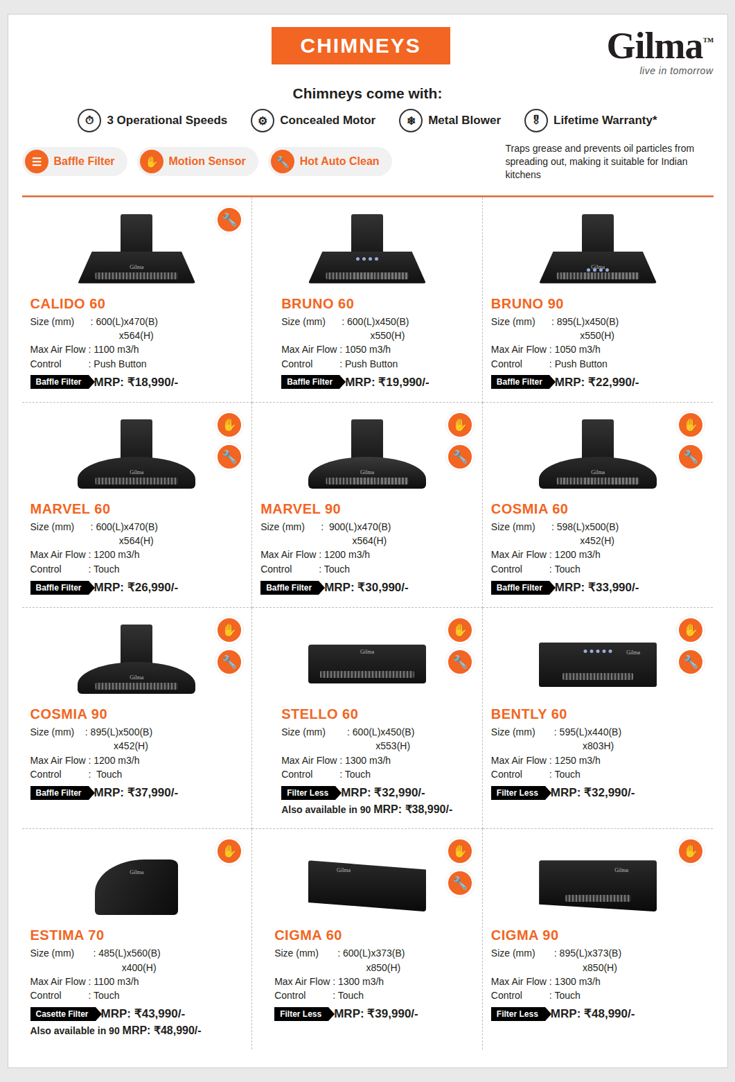CHIMNEYS
Gilma™
live in tomorrow
Chimneys come with:
⏱ 3 Operational Speeds
⚙ Concealed Motor
❄ Metal Blower
🎖 Lifetime Warranty*
☰ Baffle Filter
✋ Motion Sensor
🔧 Hot Auto Clean
Traps grease and prevents oil particles from spreading out, making it suitable for Indian kitchens
🔧
Gilma
CALIDO 60
Size (mm) : 600(L)x470(B) x564(H) Max Air Flow : 1100 m3/h Control : Push Button
Baffle Filter MRP: ₹18,990/-
BRUNO 60
Size (mm) : 600(L)x450(B) x550(H) Max Air Flow : 1050 m3/h Control : Push Button
Baffle Filter MRP: ₹19,990/-
Gilma
BRUNO 90
Size (mm) : 895(L)x450(B) x550(H) Max Air Flow : 1050 m3/h Control : Push Button
Baffle Filter MRP: ₹22,990/-
✋🔧
Gilma
MARVEL 60
Size (mm) : 600(L)x470(B) x564(H) Max Air Flow : 1200 m3/h Control : Touch
Baffle Filter MRP: ₹26,990/-
✋🔧
Gilma
MARVEL 90
Size (mm) : 900(L)x470(B) x564(H) Max Air Flow : 1200 m3/h Control : Touch
Baffle Filter MRP: ₹30,990/-
✋🔧
Gilma
COSMIA 60
Size (mm) : 598(L)x500(B) x452(H) Max Air Flow : 1200 m3/h Control : Touch
Baffle Filter MRP: ₹33,990/-
✋🔧
Gilma
COSMIA 90
Size (mm) : 895(L)x500(B) x452(H) Max Air Flow : 1200 m3/h Control : Touch
Baffle Filter MRP: ₹37,990/-
✋🔧
Gilma
STELLO 60
Size (mm) : 600(L)x450(B) x553(H) Max Air Flow : 1300 m3/h Control : Touch
Filter Less MRP: ₹32,990/-
Also available in 90 MRP: ₹38,990/-
✋🔧
Gilma
BENTLY 60
Size (mm) : 595(L)x440(B) x803H) Max Air Flow : 1250 m3/h Control : Touch
Filter Less MRP: ₹32,990/-
✋
Gilma
ESTIMA 70
Size (mm) : 485(L)x560(B) x400(H) Max Air Flow : 1100 m3/h Control : Touch
Casette Filter MRP: ₹43,990/-
Also available in 90 MRP: ₹48,990/-
✋🔧
Gilma
CIGMA 60
Size (mm) : 600(L)x373(B) x850(H) Max Air Flow : 1300 m3/h Control : Touch
Filter Less MRP: ₹39,990/-
✋
Gilma
CIGMA 90
Size (mm) : 895(L)x373(B) x850(H) Max Air Flow : 1300 m3/h Control : Touch
Filter Less MRP: ₹48,990/-